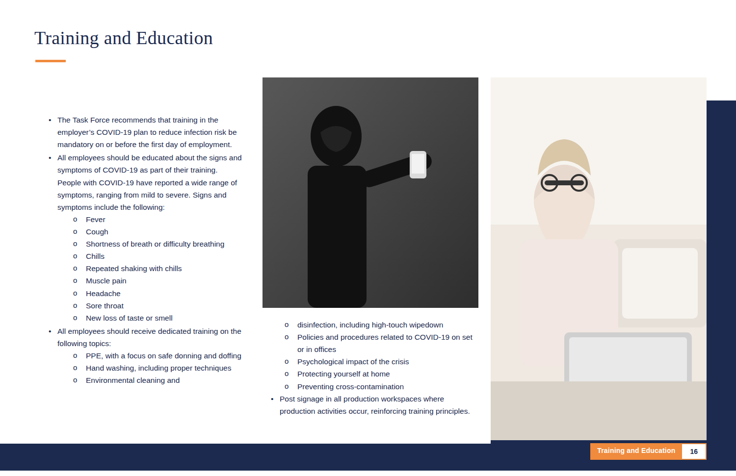Training and Education
The Task Force recommends that training in the employer’s COVID-19 plan to reduce infection risk be mandatory on or before the first day of employment.
All employees should be educated about the signs and symptoms of COVID-19 as part of their training. People with COVID-19 have reported a wide range of symptoms, ranging from mild to severe. Signs and symptoms include the following:
Fever
Cough
Shortness of breath or difficulty breathing
Chills
Repeated shaking with chills
Muscle pain
Headache
Sore throat
New loss of taste or smell
All employees should receive dedicated training on the following topics:
PPE, with a focus on safe donning and doffing
Hand washing, including proper techniques
Environmental cleaning and
disinfection, including high-touch wipedown
Policies and procedures related to COVID-19 on set or in offices
Psychological impact of the crisis
Protecting yourself at home
Preventing cross-contamination
Post signage in all production workspaces where production activities occur, reinforcing training principles.
Training and Education
16